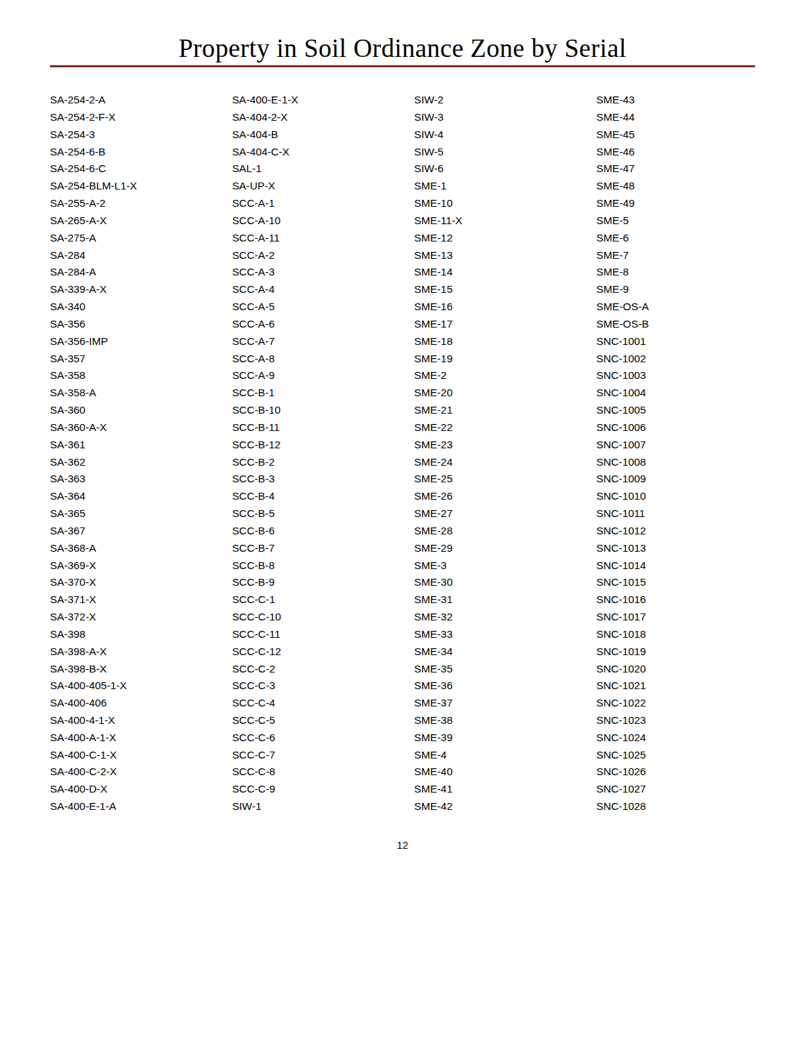Property in Soil Ordinance Zone by Serial
SA-254-2-A
SA-254-2-F-X
SA-254-3
SA-254-6-B
SA-254-6-C
SA-254-BLM-L1-X
SA-255-A-2
SA-265-A-X
SA-275-A
SA-284
SA-284-A
SA-339-A-X
SA-340
SA-356
SA-356-IMP
SA-357
SA-358
SA-358-A
SA-360
SA-360-A-X
SA-361
SA-362
SA-363
SA-364
SA-365
SA-367
SA-368-A
SA-369-X
SA-370-X
SA-371-X
SA-372-X
SA-398
SA-398-A-X
SA-398-B-X
SA-400-405-1-X
SA-400-406
SA-400-4-1-X
SA-400-A-1-X
SA-400-C-1-X
SA-400-C-2-X
SA-400-D-X
SA-400-E-1-A
SA-400-E-1-X
SA-404-2-X
SA-404-B
SA-404-C-X
SAL-1
SA-UP-X
SCC-A-1
SCC-A-10
SCC-A-11
SCC-A-2
SCC-A-3
SCC-A-4
SCC-A-5
SCC-A-6
SCC-A-7
SCC-A-8
SCC-A-9
SCC-B-1
SCC-B-10
SCC-B-11
SCC-B-12
SCC-B-2
SCC-B-3
SCC-B-4
SCC-B-5
SCC-B-6
SCC-B-7
SCC-B-8
SCC-B-9
SCC-C-1
SCC-C-10
SCC-C-11
SCC-C-12
SCC-C-2
SCC-C-3
SCC-C-4
SCC-C-5
SCC-C-6
SCC-C-7
SCC-C-8
SCC-C-9
SIW-1
SIW-2
SIW-3
SIW-4
SIW-5
SIW-6
SME-1
SME-10
SME-11-X
SME-12
SME-13
SME-14
SME-15
SME-16
SME-17
SME-18
SME-19
SME-2
SME-20
SME-21
SME-22
SME-23
SME-24
SME-25
SME-26
SME-27
SME-28
SME-29
SME-3
SME-30
SME-31
SME-32
SME-33
SME-34
SME-35
SME-36
SME-37
SME-38
SME-39
SME-4
SME-40
SME-41
SME-42
SME-43
SME-44
SME-45
SME-46
SME-47
SME-48
SME-49
SME-5
SME-6
SME-7
SME-8
SME-9
SME-OS-A
SME-OS-B
SNC-1001
SNC-1002
SNC-1003
SNC-1004
SNC-1005
SNC-1006
SNC-1007
SNC-1008
SNC-1009
SNC-1010
SNC-1011
SNC-1012
SNC-1013
SNC-1014
SNC-1015
SNC-1016
SNC-1017
SNC-1018
SNC-1019
SNC-1020
SNC-1021
SNC-1022
SNC-1023
SNC-1024
SNC-1025
SNC-1026
SNC-1027
SNC-1028
12